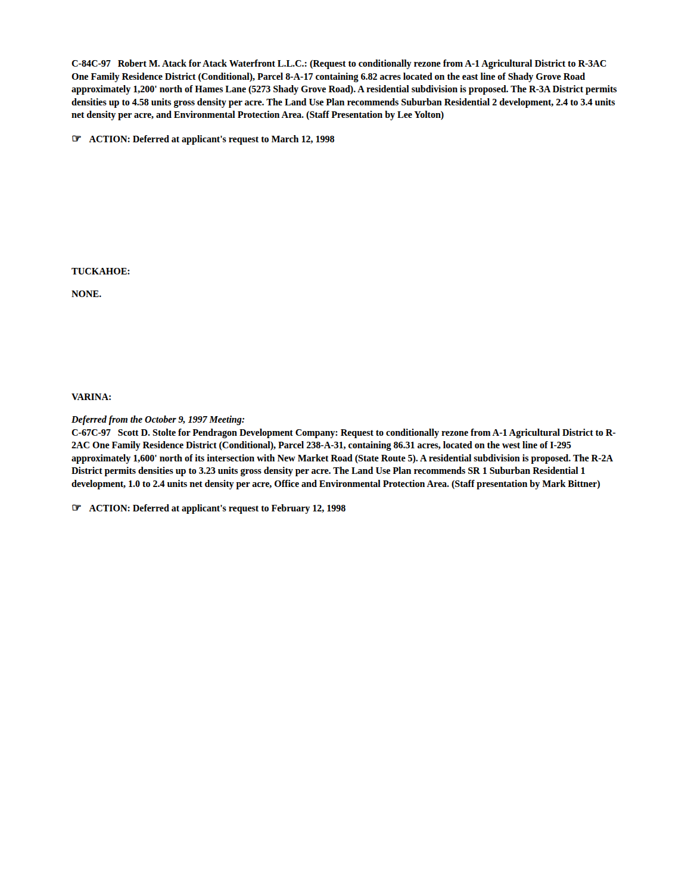C-84C-97 Robert M. Atack for Atack Waterfront L.L.C.: (Request to conditionally rezone from A-1 Agricultural District to R-3AC One Family Residence District (Conditional), Parcel 8-A-17 containing 6.82 acres located on the east line of Shady Grove Road approximately 1,200' north of Hames Lane (5273 Shady Grove Road). A residential subdivision is proposed. The R-3A District permits densities up to 4.58 units gross density per acre. The Land Use Plan recommends Suburban Residential 2 development, 2.4 to 3.4 units net density per acre, and Environmental Protection Area. (Staff Presentation by Lee Yolton)
☞ ACTION: Deferred at applicant's request to March 12, 1998
TUCKAHOE:
NONE.
VARINA:
Deferred from the October 9, 1997 Meeting:
C-67C-97 Scott D. Stolte for Pendragon Development Company: Request to conditionally rezone from A-1 Agricultural District to R-2AC One Family Residence District (Conditional), Parcel 238-A-31, containing 86.31 acres, located on the west line of I-295 approximately 1,600' north of its intersection with New Market Road (State Route 5). A residential subdivision is proposed. The R-2A District permits densities up to 3.23 units gross density per acre. The Land Use Plan recommends SR 1 Suburban Residential 1 development, 1.0 to 2.4 units net density per acre, Office and Environmental Protection Area. (Staff presentation by Mark Bittner)
☞ ACTION: Deferred at applicant's request to February 12, 1998